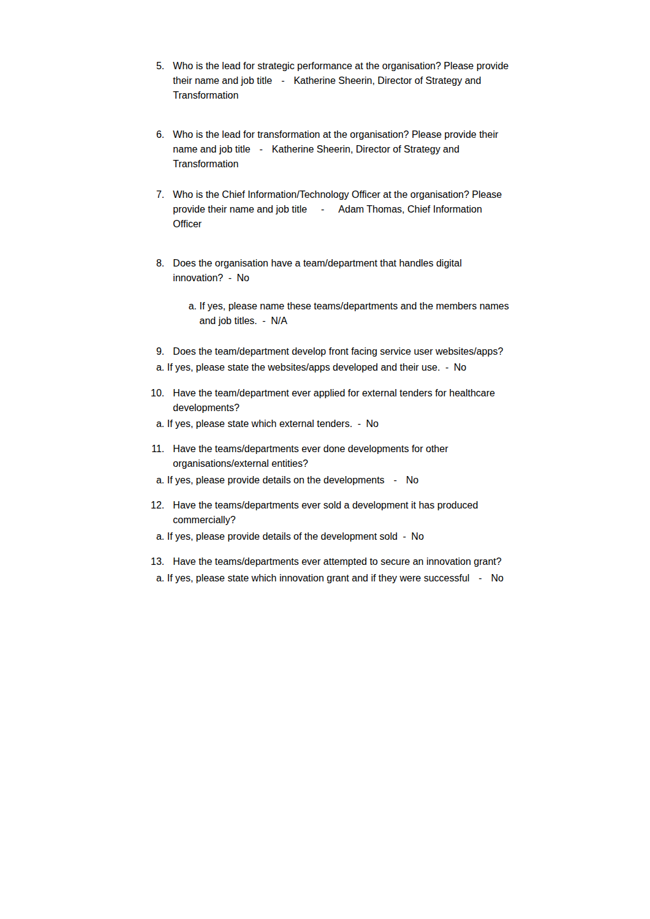Who is the lead for strategic performance at the organisation? Please provide their name and job title-Katherine Sheerin, Director of Strategy and Transformation
Who is the lead for transformation at the organisation? Please provide their name and job title-Katherine Sheerin, Director of Strategy and Transformation
Who is the Chief Information/Technology Officer at the organisation? Please provide their name and job title-Adam Thomas, Chief Information Officer
Does the organisation have a team/department that handles digital innovation?-No
If yes, please name these teams/departments and the members names and job titles.-N/A
Does the team/department develop front facing service user websites/apps?
If yes, please state the websites/apps developed and their use.-No
Have the team/department ever applied for external tenders for healthcare developments?
If yes, please state which external tenders.-No
Have the teams/departments ever done developments for other organisations/external entities?
If yes, please provide details on the developments-No
Have the teams/departments ever sold a development it has produced commercially?
If yes, please provide details of the development sold-No
Have the teams/departments ever attempted to secure an innovation grant?
If yes, please state which innovation grant and if they were successful-No